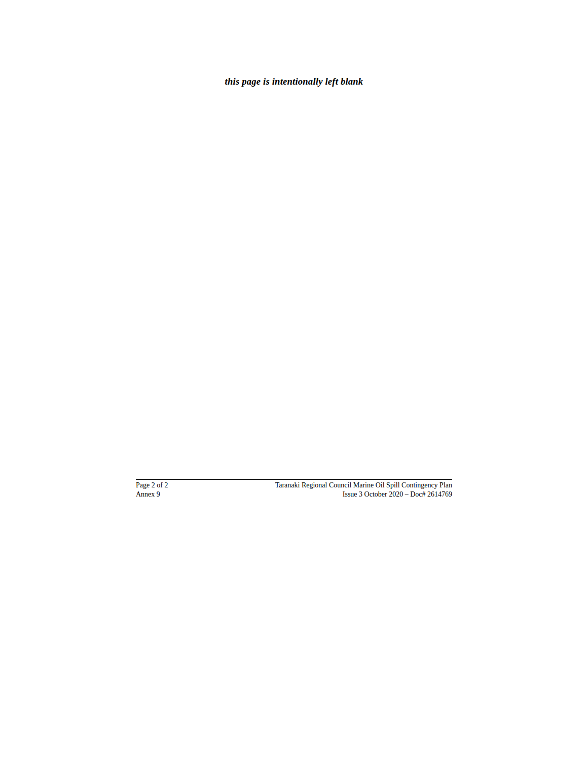this page is intentionally left blank
Page 2 of 2 Taranaki Regional Council Marine Oil Spill Contingency Plan
Annex 9 Issue 3 October 2020 – Doc# 2614769